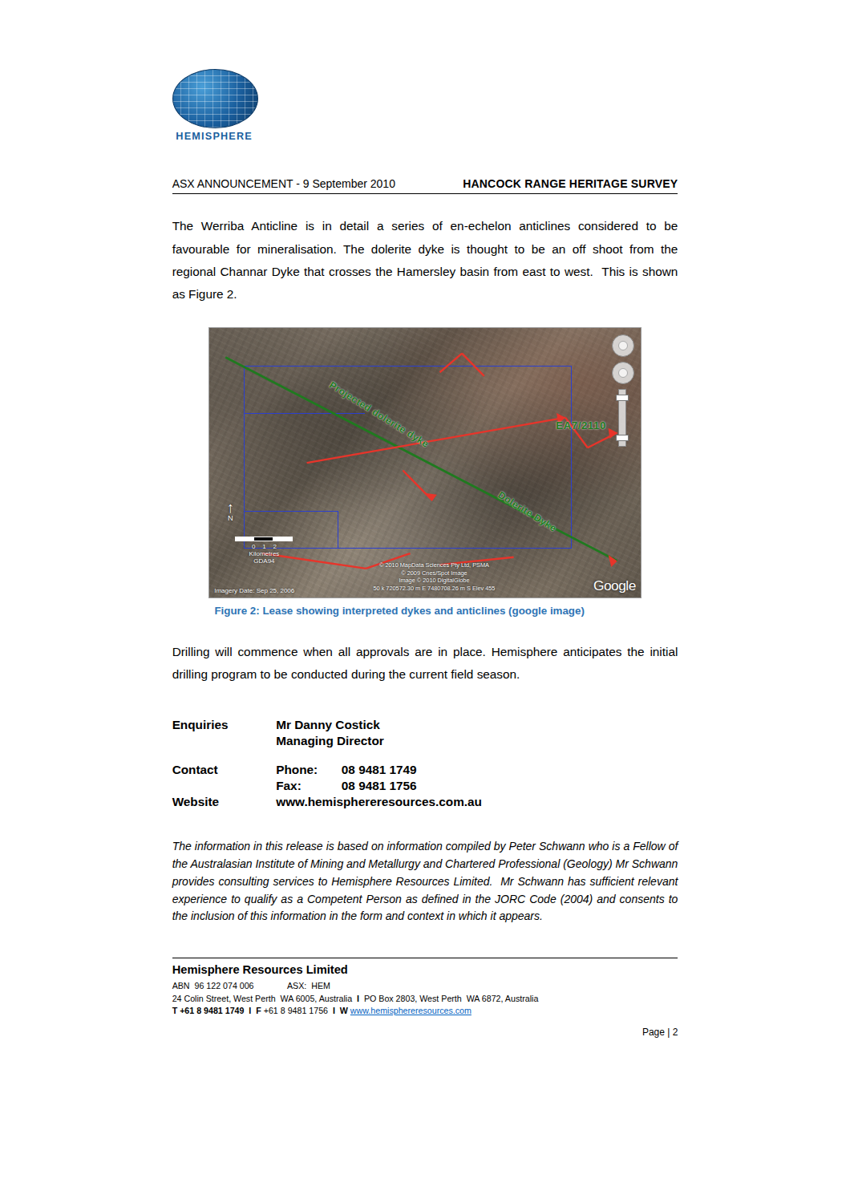HEMISPHERE
ASX ANNOUNCEMENT - 9 September 2010
HANCOCK RANGE HERITAGE SURVEY
The Werriba Anticline is in detail a series of en-echelon anticlines considered to be favourable for mineralisation. The dolerite dyke is thought to be an off shoot from the regional Channar Dyke that crosses the Hamersley basin from east to west. This is shown as Figure 2.
Projected dolerite dyke
Dolerite Dyke
EA7/2110
↑
N
0 1 2
Kilometres
GDA94
© 2010 MapData Sciences Pty Ltd, PSMA
© 2009 Cnes/Spot Image
Image © 2010 DigitalGlobe
50 k 720572.30 m E 7480708.26 m S Elev 455
Imagery Date: Sep 25, 2006
Google
Figure 2: Lease showing interpreted dykes and anticlines (google image)
Drilling will commence when all approvals are in place. Hemisphere anticipates the initial drilling program to be conducted during the current field season.
| Enquiries | Mr Danny Costick |
| | Managing Director |
| Contact | Phone: | 08 9481 1749 |
| | Fax: | 08 9481 1756 |
| Website | www.hemisphereresources.com.au |
The information in this release is based on information compiled by Peter Schwann who is a Fellow of the Australasian Institute of Mining and Metallurgy and Chartered Professional (Geology) Mr Schwann provides consulting services to Hemisphere Resources Limited. Mr Schwann has sufficient relevant experience to qualify as a Competent Person as defined in the JORC Code (2004) and consents to the inclusion of this information in the form and context in which it appears.
Hemisphere Resources Limited
ABN 96 122 074 006 ASX: HEM
24 Colin Street, West Perth WA 6005, Australia I PO Box 2803, West Perth WA 6872, Australia
T +61 8 9481 1749 I F +61 8 9481 1756 I W www.hemisphereresources.com
Page | 2